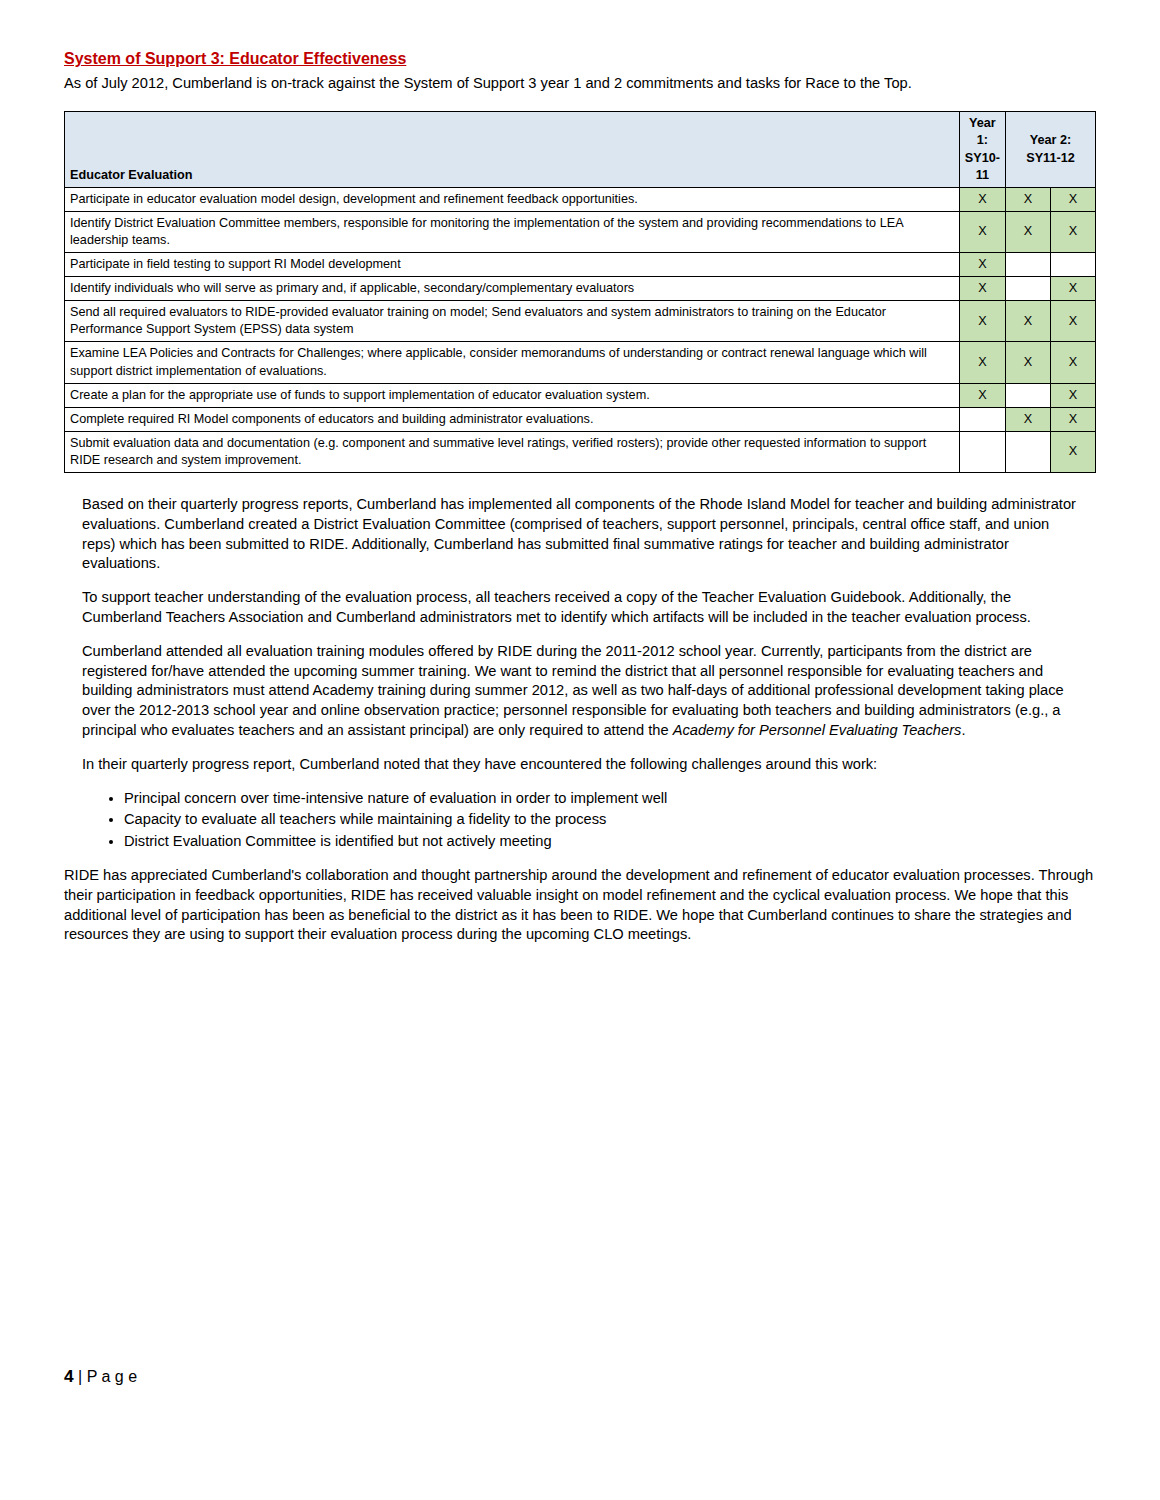System of Support 3: Educator Effectiveness
As of July 2012, Cumberland is on-track against the System of Support 3 year 1 and 2 commitments and tasks for Race to the Top.
| Educator Evaluation | Year 1: SY10-11 | Year 2: SY11-12 |
| --- | --- | --- |
| Participate in educator evaluation model design, development and refinement feedback opportunities. | X | X | X |
| Identify District Evaluation Committee members, responsible for monitoring the implementation of the system and providing recommendations to LEA leadership teams. | X | X | X |
| Participate in field testing to support RI Model development | X | | |
| Identify individuals who will serve as primary and, if applicable, secondary/complementary evaluators | X | | X |
| Send all required evaluators to RIDE-provided evaluator training on model; Send evaluators and system administrators to training on the Educator Performance Support System (EPSS) data system | X | X | X |
| Examine LEA Policies and Contracts for Challenges; where applicable, consider memorandums of understanding or contract renewal language which will support district implementation of evaluations. | X | X | X |
| Create a plan for the appropriate use of funds to support implementation of educator evaluation system. | X | | X |
| Complete required RI Model components of educators and building administrator evaluations. | | X | X |
| Submit evaluation data and documentation (e.g. component and summative level ratings, verified rosters); provide other requested information to support RIDE research and system improvement. | | | X |
Based on their quarterly progress reports, Cumberland has implemented all components of the Rhode Island Model for teacher and building administrator evaluations. Cumberland created a District Evaluation Committee (comprised of teachers, support personnel, principals, central office staff, and union reps) which has been submitted to RIDE. Additionally, Cumberland has submitted final summative ratings for teacher and building administrator evaluations.
To support teacher understanding of the evaluation process, all teachers received a copy of the Teacher Evaluation Guidebook. Additionally, the Cumberland Teachers Association and Cumberland administrators met to identify which artifacts will be included in the teacher evaluation process.
Cumberland attended all evaluation training modules offered by RIDE during the 2011-2012 school year. Currently, participants from the district are registered for/have attended the upcoming summer training. We want to remind the district that all personnel responsible for evaluating teachers and building administrators must attend Academy training during summer 2012, as well as two half-days of additional professional development taking place over the 2012-2013 school year and online observation practice; personnel responsible for evaluating both teachers and building administrators (e.g., a principal who evaluates teachers and an assistant principal) are only required to attend the Academy for Personnel Evaluating Teachers.
In their quarterly progress report, Cumberland noted that they have encountered the following challenges around this work:
Principal concern over time-intensive nature of evaluation in order to implement well
Capacity to evaluate all teachers while maintaining a fidelity to the process
District Evaluation Committee is identified but not actively meeting
RIDE has appreciated Cumberland's collaboration and thought partnership around the development and refinement of educator evaluation processes. Through their participation in feedback opportunities, RIDE has received valuable insight on model refinement and the cyclical evaluation process. We hope that this additional level of participation has been as beneficial to the district as it has been to RIDE. We hope that Cumberland continues to share the strategies and resources they are using to support their evaluation process during the upcoming CLO meetings.
4 | P a g e